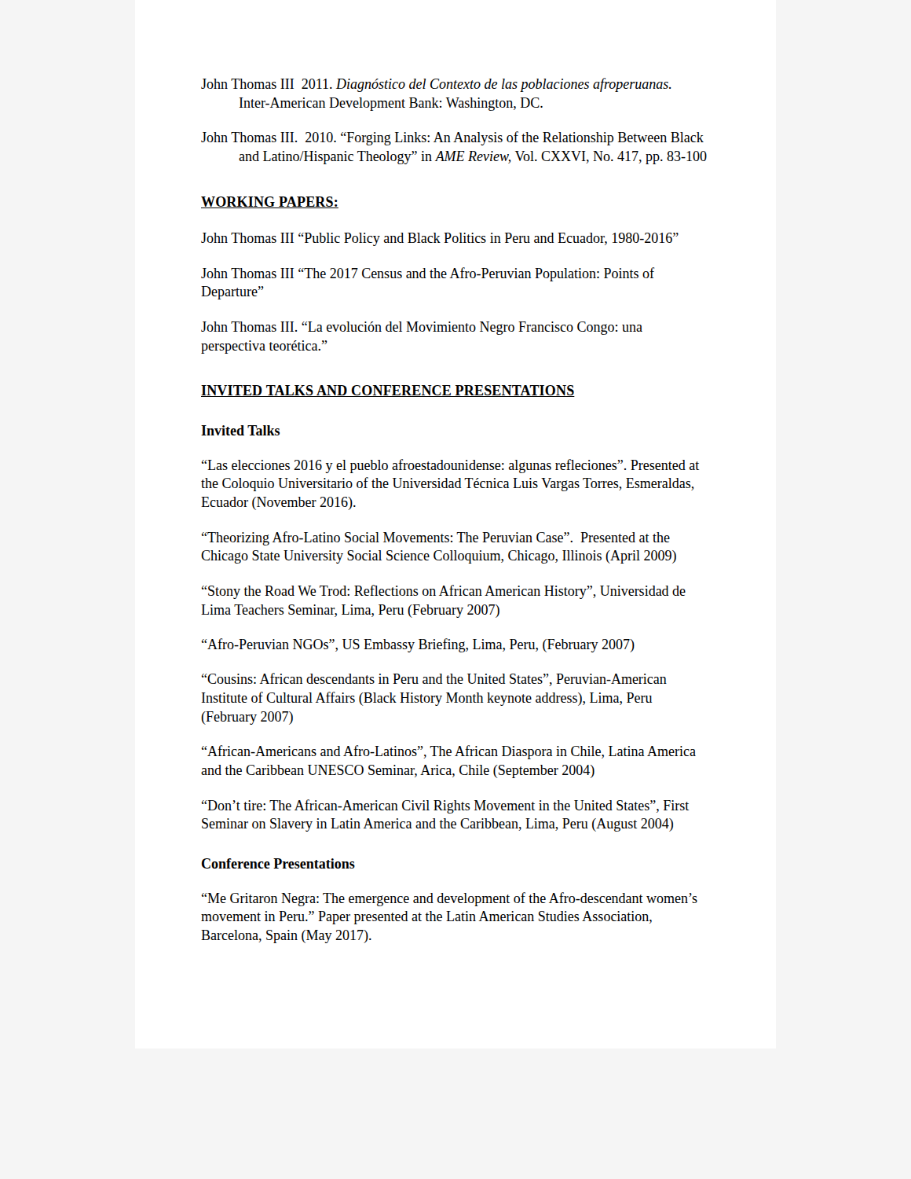John Thomas III 2011. Diagnóstico del Contexto de las poblaciones afroperuanas. Inter-American Development Bank: Washington, DC.
John Thomas III. 2010. “Forging Links: An Analysis of the Relationship Between Black and Latino/Hispanic Theology” in AME Review, Vol. CXXVI, No. 417, pp. 83-100
WORKING PAPERS:
John Thomas III “Public Policy and Black Politics in Peru and Ecuador, 1980-2016”
John Thomas III “The 2017 Census and the Afro-Peruvian Population: Points of Departure”
John Thomas III. “La evolución del Movimiento Negro Francisco Congo: una perspectiva teorética.”
INVITED TALKS AND CONFERENCE PRESENTATIONS
Invited Talks
“Las elecciones 2016 y el pueblo afroestadounidense: algunas refleciones”. Presented at the Coloquio Universitario of the Universidad Técnica Luis Vargas Torres, Esmeraldas, Ecuador (November 2016).
“Theorizing Afro-Latino Social Movements: The Peruvian Case”. Presented at the Chicago State University Social Science Colloquium, Chicago, Illinois (April 2009)
“Stony the Road We Trod: Reflections on African American History”, Universidad de Lima Teachers Seminar, Lima, Peru (February 2007)
“Afro-Peruvian NGOs”, US Embassy Briefing, Lima, Peru, (February 2007)
“Cousins: African descendants in Peru and the United States”, Peruvian-American Institute of Cultural Affairs (Black History Month keynote address), Lima, Peru (February 2007)
“African-Americans and Afro-Latinos”, The African Diaspora in Chile, Latina America and the Caribbean UNESCO Seminar, Arica, Chile (September 2004)
“Don’t tire: The African-American Civil Rights Movement in the United States”, First Seminar on Slavery in Latin America and the Caribbean, Lima, Peru (August 2004)
Conference Presentations
“Me Gritaron Negra: The emergence and development of the Afro-descendant women’s movement in Peru.” Paper presented at the Latin American Studies Association, Barcelona, Spain (May 2017).